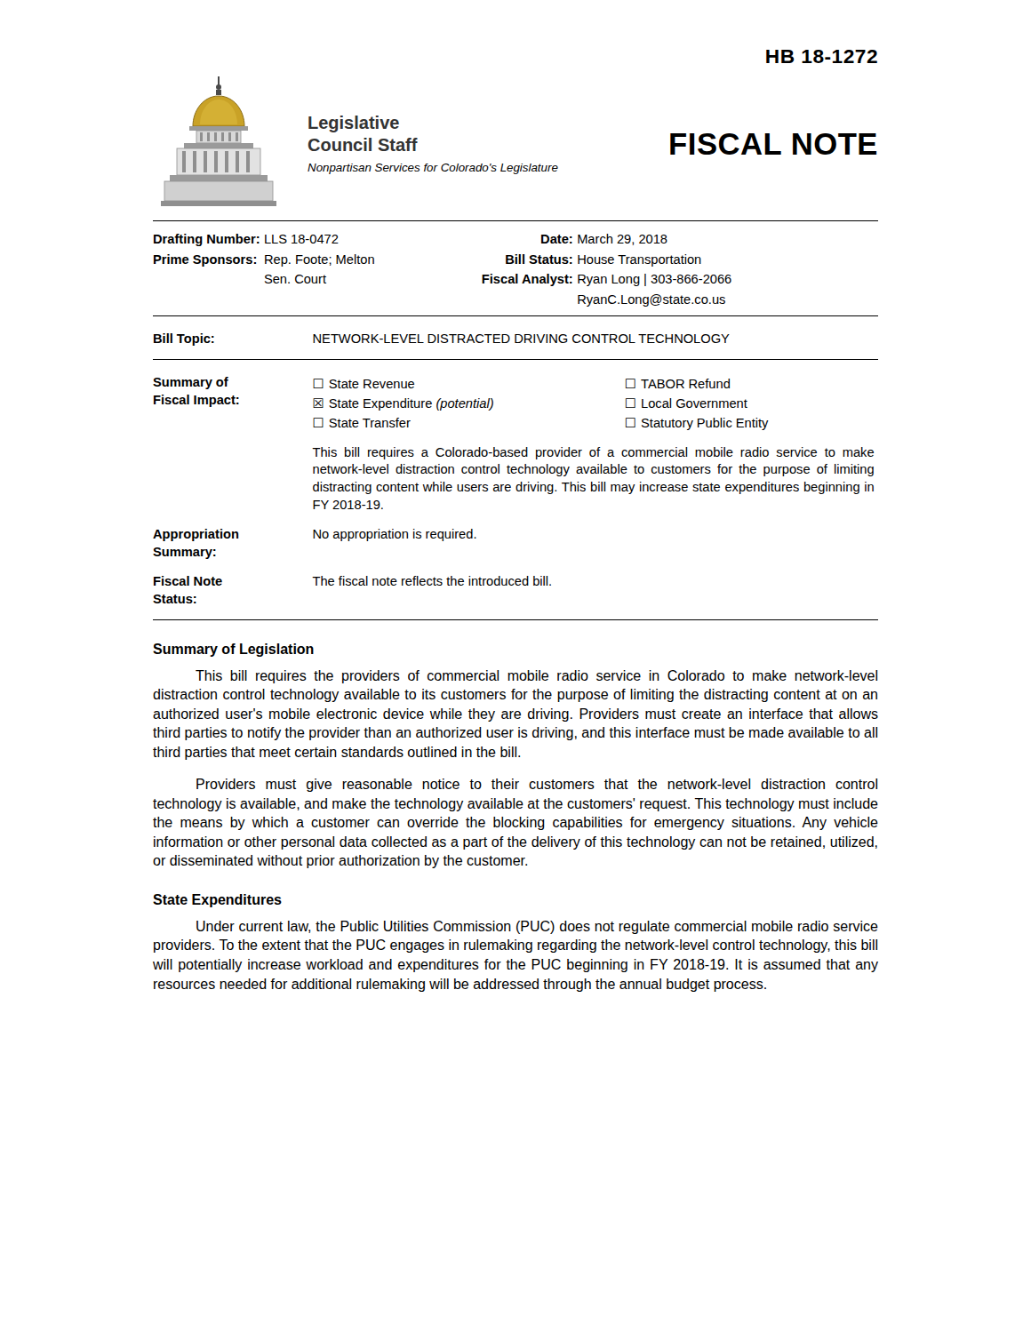HB 18-1272
Legislative
Council Staff
Nonpartisan Services for Colorado's Legislature
FISCAL NOTE
| Drafting Number: | LLS 18-0472 | Date: | March 29, 2018 |
| Prime Sponsors: | Rep. Foote; Melton | Bill Status: | House Transportation |
| | Sen. Court | Fiscal Analyst: | Ryan Long / 303-866-2066 |
| | | | RyanC.Long@state.co.us |
| Bill Topic: | NETWORK-LEVEL DISTRACTED DRIVING CONTROL TECHNOLOGY |
| Summary of Fiscal Impact: | / ☐ State Revenue / ☐ TABOR Refund / / ☒ State Expenditure (potential) / ☐ Local Government / / ☐ State Transfer / ☐ Statutory Public Entity / This bill requires a Colorado-based provider of a commercial mobile radio service to make network-level distraction control technology available to customers for the purpose of limiting distracting content while users are driving. This bill may increase state expenditures beginning in FY 2018-19. |
| Appropriation Summary: | No appropriation is required. |
| Fiscal Note Status: | The fiscal note reflects the introduced bill. |
Summary of Legislation
This bill requires the providers of commercial mobile radio service in Colorado to make network-level distraction control technology available to its customers for the purpose of limiting the distracting content at on an authorized user's mobile electronic device while they are driving. Providers must create an interface that allows third parties to notify the provider than an authorized user is driving, and this interface must be made available to all third parties that meet certain standards outlined in the bill.
Providers must give reasonable notice to their customers that the network-level distraction control technology is available, and make the technology available at the customers' request. This technology must include the means by which a customer can override the blocking capabilities for emergency situations. Any vehicle information or other personal data collected as a part of the delivery of this technology can not be retained, utilized, or disseminated without prior authorization by the customer.
State Expenditures
Under current law, the Public Utilities Commission (PUC) does not regulate commercial mobile radio service providers. To the extent that the PUC engages in rulemaking regarding the network-level control technology, this bill will potentially increase workload and expenditures for the PUC beginning in FY 2018-19. It is assumed that any resources needed for additional rulemaking will be addressed through the annual budget process.